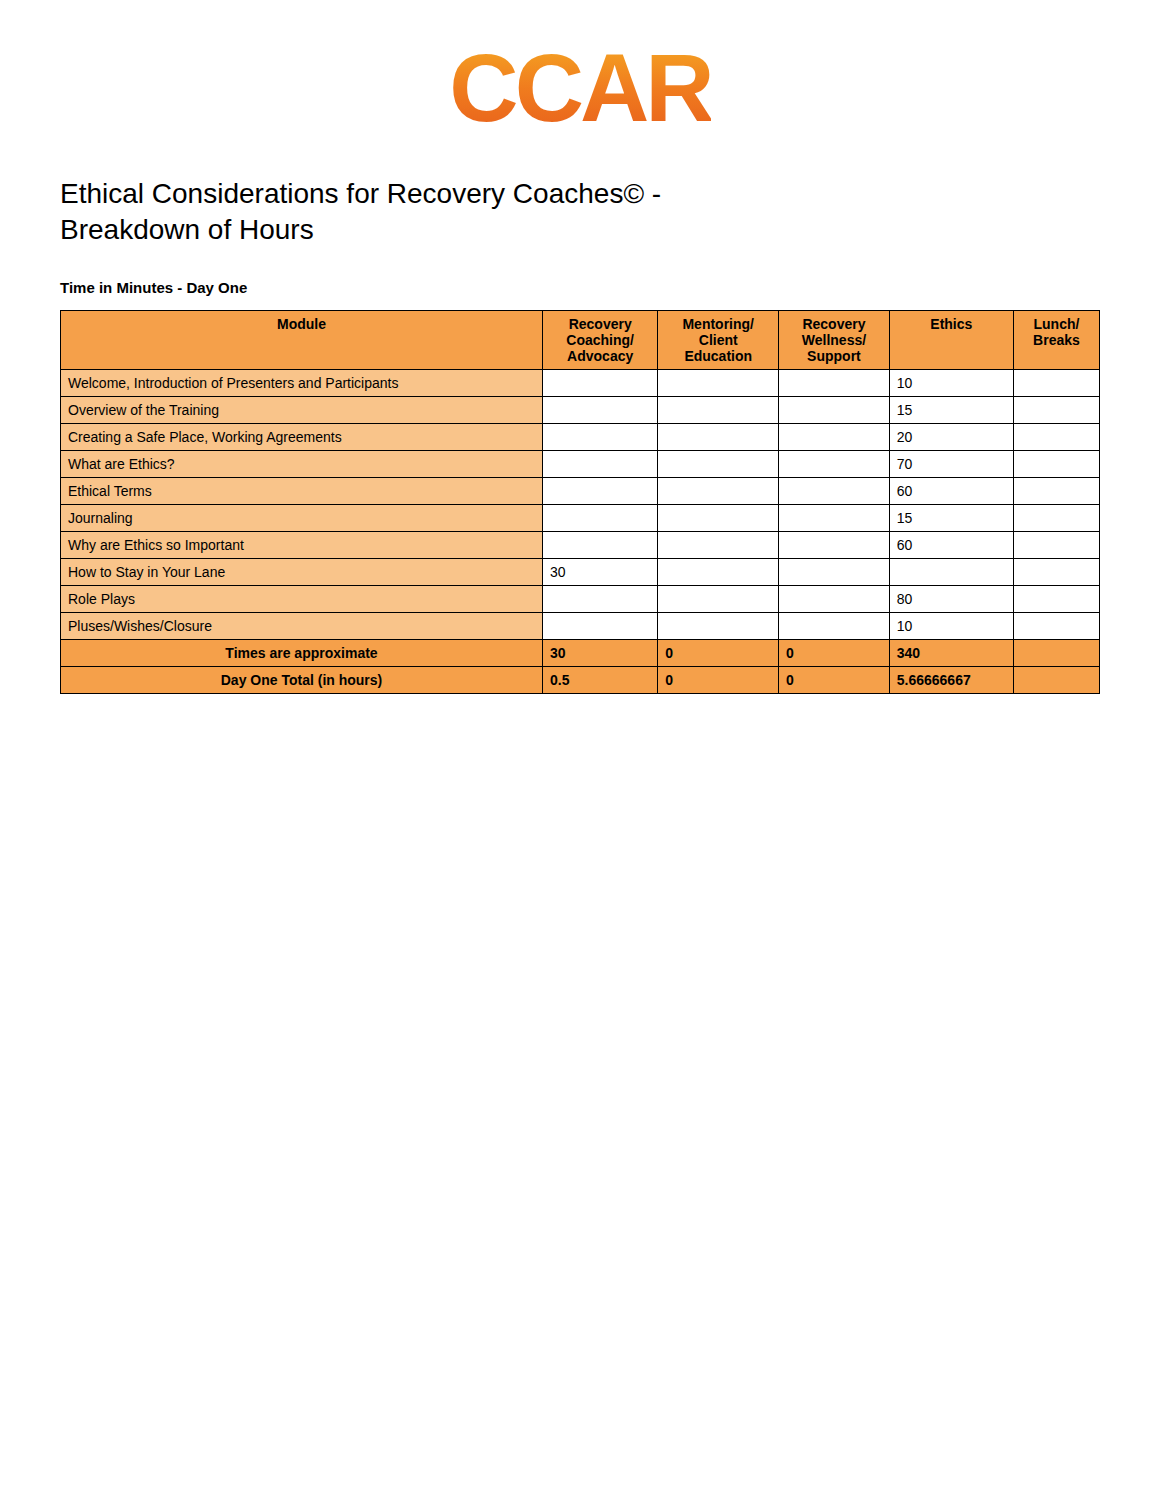CCAR
Ethical Considerations for Recovery Coaches© -
Breakdown of Hours
Time in Minutes - Day One
| Module | Recovery Coaching/ Advocacy | Mentoring/ Client Education | Recovery Wellness/ Support | Ethics | Lunch/ Breaks |
| --- | --- | --- | --- | --- | --- |
| Welcome, Introduction of Presenters and Participants | | | | 10 | |
| Overview of the Training | | | | 15 | |
| Creating a Safe Place, Working Agreements | | | | 20 | |
| What are Ethics? | | | | 70 | |
| Ethical Terms | | | | 60 | |
| Journaling | | | | 15 | |
| Why are Ethics so Important | | | | 60 | |
| How to Stay in Your Lane | 30 | | | | |
| Role Plays | | | | 80 | |
| Pluses/Wishes/Closure | | | | 10 | |
| Times are approximate | 30 | 0 | 0 | 340 | |
| Day One Total (in hours) | 0.5 | 0 | 0 | 5.66666667 | |